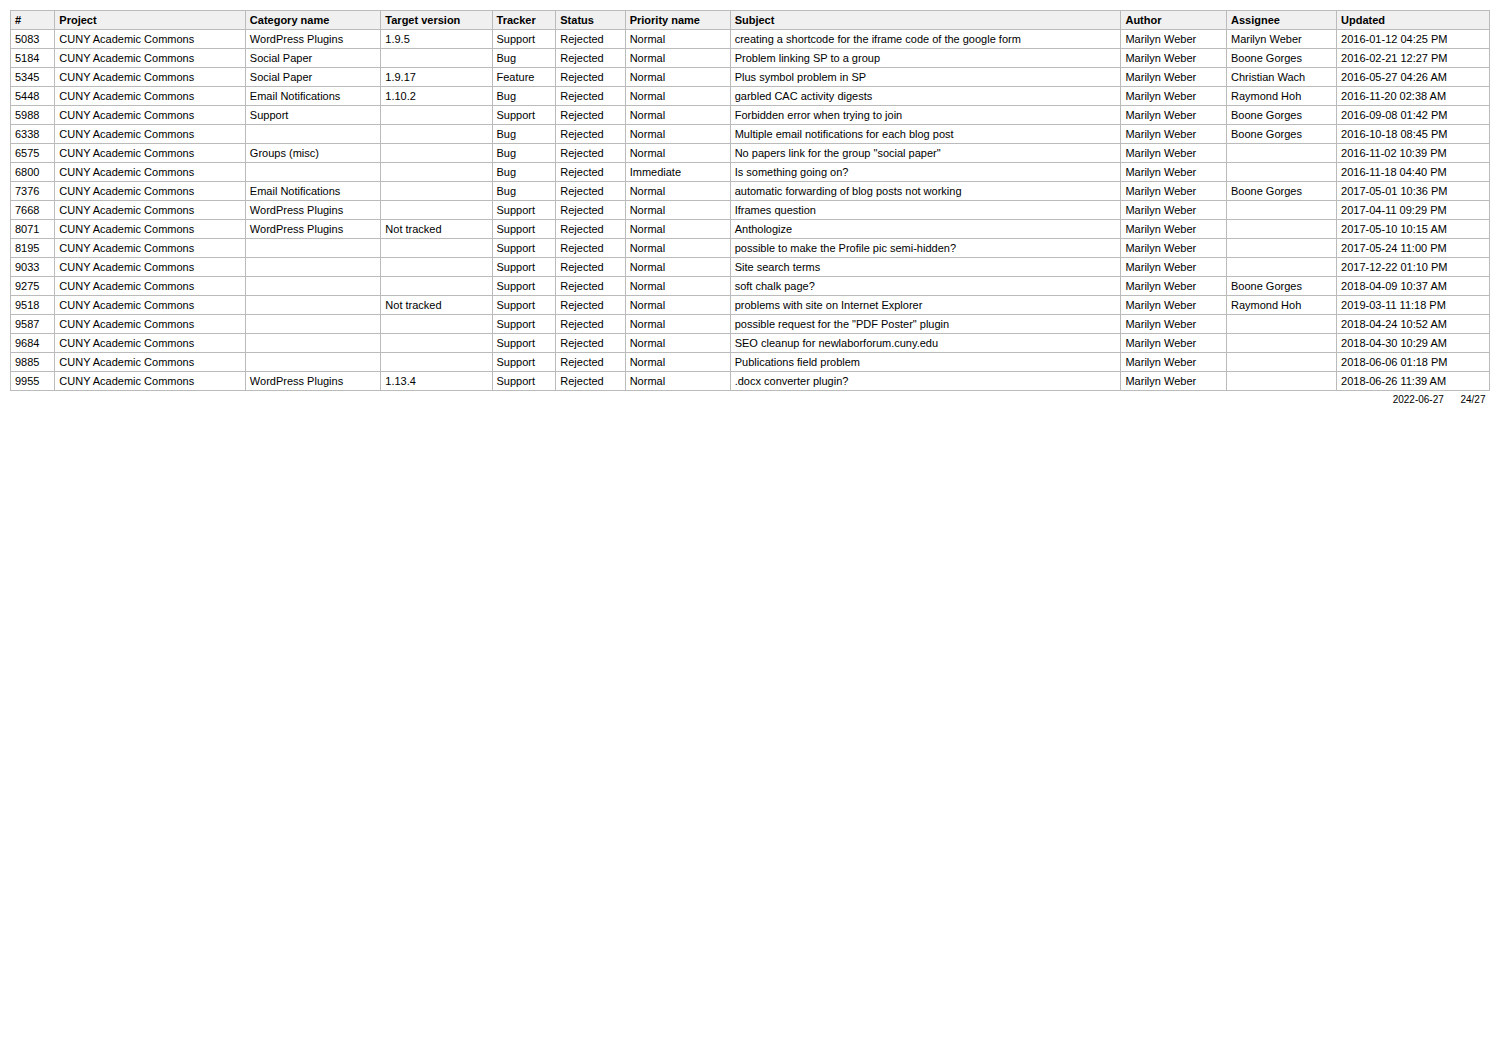| # | Project | Category name | Target version | Tracker | Status | Priority name | Subject | Author | Assignee | Updated |
| --- | --- | --- | --- | --- | --- | --- | --- | --- | --- | --- |
| 5083 | CUNY Academic Commons | WordPress Plugins | 1.9.5 | Support | Rejected | Normal | creating a shortcode for the iframe code of the google form | Marilyn Weber | Marilyn Weber | 2016-01-12 04:25 PM |
| 5184 | CUNY Academic Commons | Social Paper | | Bug | Rejected | Normal | Problem linking SP to a group | Marilyn Weber | Boone Gorges | 2016-02-21 12:27 PM |
| 5345 | CUNY Academic Commons | Social Paper | 1.9.17 | Feature | Rejected | Normal | Plus symbol problem in SP | Marilyn Weber | Christian Wach | 2016-05-27 04:26 AM |
| 5448 | CUNY Academic Commons | Email Notifications | 1.10.2 | Bug | Rejected | Normal | garbled CAC activity digests | Marilyn Weber | Raymond Hoh | 2016-11-20 02:38 AM |
| 5988 | CUNY Academic Commons | Support | | Support | Rejected | Normal | Forbidden error when trying to join | Marilyn Weber | Boone Gorges | 2016-09-08 01:42 PM |
| 6338 | CUNY Academic Commons | | | Bug | Rejected | Normal | Multiple email notifications for each blog post | Marilyn Weber | Boone Gorges | 2016-10-18 08:45 PM |
| 6575 | CUNY Academic Commons | Groups (misc) | | Bug | Rejected | Normal | No papers link for the group "social paper" | Marilyn Weber | | 2016-11-02 10:39 PM |
| 6800 | CUNY Academic Commons | | | Bug | Rejected | Immediate | Is something going on? | Marilyn Weber | | 2016-11-18 04:40 PM |
| 7376 | CUNY Academic Commons | Email Notifications | | Bug | Rejected | Normal | automatic forwarding of blog posts not working | Marilyn Weber | Boone Gorges | 2017-05-01 10:36 PM |
| 7668 | CUNY Academic Commons | WordPress Plugins | | Support | Rejected | Normal | Iframes question | Marilyn Weber | | 2017-04-11 09:29 PM |
| 8071 | CUNY Academic Commons | WordPress Plugins | Not tracked | Support | Rejected | Normal | Anthologize | Marilyn Weber | | 2017-05-10 10:15 AM |
| 8195 | CUNY Academic Commons | | | Support | Rejected | Normal | possible to make the Profile pic semi-hidden? | Marilyn Weber | | 2017-05-24 11:00 PM |
| 9033 | CUNY Academic Commons | | | Support | Rejected | Normal | Site search terms | Marilyn Weber | | 2017-12-22 01:10 PM |
| 9275 | CUNY Academic Commons | | | Support | Rejected | Normal | soft chalk page? | Marilyn Weber | Boone Gorges | 2018-04-09 10:37 AM |
| 9518 | CUNY Academic Commons | | Not tracked | Support | Rejected | Normal | problems with site on Internet Explorer | Marilyn Weber | Raymond Hoh | 2019-03-11 11:18 PM |
| 9587 | CUNY Academic Commons | | | Support | Rejected | Normal | possible request for the "PDF Poster" plugin | Marilyn Weber | | 2018-04-24 10:52 AM |
| 9684 | CUNY Academic Commons | | | Support | Rejected | Normal | SEO cleanup for newlaborforum.cuny.edu | Marilyn Weber | | 2018-04-30 10:29 AM |
| 9885 | CUNY Academic Commons | | | Support | Rejected | Normal | Publications field problem | Marilyn Weber | | 2018-06-06 01:18 PM |
| 9955 | CUNY Academic Commons | WordPress Plugins | 1.13.4 | Support | Rejected | Normal | .docx converter plugin? | Marilyn Weber | | 2018-06-26 11:39 AM |
| 2022-06-27 24/27 |